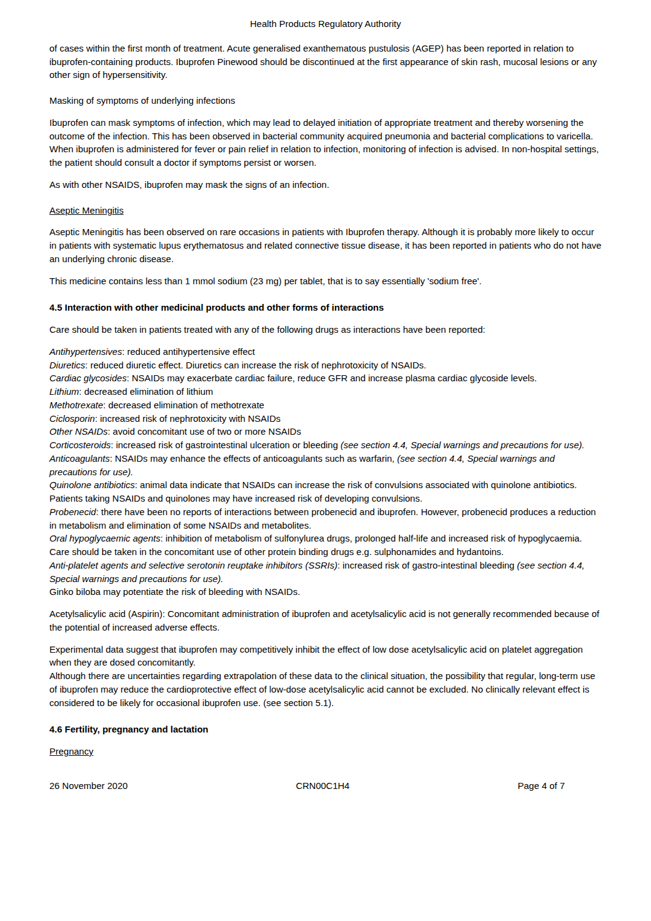Health Products Regulatory Authority
of cases within the first month of treatment. Acute generalised exanthematous pustulosis (AGEP) has been reported in relation to ibuprofen-containing products. Ibuprofen Pinewood should be discontinued at the first appearance of skin rash, mucosal lesions or any other sign of hypersensitivity.
Masking of symptoms of underlying infections
Ibuprofen can mask symptoms of infection, which may lead to delayed initiation of appropriate treatment and thereby worsening the outcome of the infection. This has been observed in bacterial community acquired pneumonia and bacterial complications to varicella. When ibuprofen is administered for fever or pain relief in relation to infection, monitoring of infection is advised. In non-hospital settings, the patient should consult a doctor if symptoms persist or worsen.
As with other NSAIDS, ibuprofen may mask the signs of an infection.
Aseptic Meningitis
Aseptic Meningitis has been observed on rare occasions in patients with Ibuprofen therapy. Although it is probably more likely to occur in patients with systematic lupus erythematosus and related connective tissue disease, it has been reported in patients who do not have an underlying chronic disease.
This medicine contains less than 1 mmol sodium (23 mg) per tablet, that is to say essentially 'sodium free'.
4.5 Interaction with other medicinal products and other forms of interactions
Care should be taken in patients treated with any of the following drugs as interactions have been reported:
Antihypertensives: reduced antihypertensive effect
Diuretics: reduced diuretic effect. Diuretics can increase the risk of nephrotoxicity of NSAIDs.
Cardiac glycosides: NSAIDs may exacerbate cardiac failure, reduce GFR and increase plasma cardiac glycoside levels.
Lithium: decreased elimination of lithium
Methotrexate: decreased elimination of methotrexate
Ciclosporin: increased risk of nephrotoxicity with NSAIDs
Other NSAIDs: avoid concomitant use of two or more NSAIDs
Corticosteroids: increased risk of gastrointestinal ulceration or bleeding (see section 4.4, Special warnings and precautions for use).
Anticoagulants: NSAIDs may enhance the effects of anticoagulants such as warfarin, (see section 4.4, Special warnings and precautions for use).
Quinolone antibiotics: animal data indicate that NSAIDs can increase the risk of convulsions associated with quinolone antibiotics. Patients taking NSAIDs and quinolones may have increased risk of developing convulsions.
Probenecid: there have been no reports of interactions between probenecid and ibuprofen. However, probenecid produces a reduction in metabolism and elimination of some NSAIDs and metabolites.
Oral hypoglycaemic agents: inhibition of metabolism of sulfonylurea drugs, prolonged half-life and increased risk of hypoglycaemia.
Care should be taken in the concomitant use of other protein binding drugs e.g. sulphonamides and hydantoins.
Anti-platelet agents and selective serotonin reuptake inhibitors (SSRIs): increased risk of gastro-intestinal bleeding (see section 4.4, Special warnings and precautions for use).
Ginko biloba may potentiate the risk of bleeding with NSAIDs.
Acetylsalicylic acid (Aspirin): Concomitant administration of ibuprofen and acetylsalicylic acid is not generally recommended because of the potential of increased adverse effects.
Experimental data suggest that ibuprofen may competitively inhibit the effect of low dose acetylsalicylic acid on platelet aggregation when they are dosed concomitantly.
Although there are uncertainties regarding extrapolation of these data to the clinical situation, the possibility that regular, long-term use of ibuprofen may reduce the cardioprotective effect of low-dose acetylsalicylic acid cannot be excluded. No clinically relevant effect is considered to be likely for occasional ibuprofen use. (see section 5.1).
4.6 Fertility, pregnancy and lactation
Pregnancy
26 November 2020 CRN00C1H4 Page 4 of 7